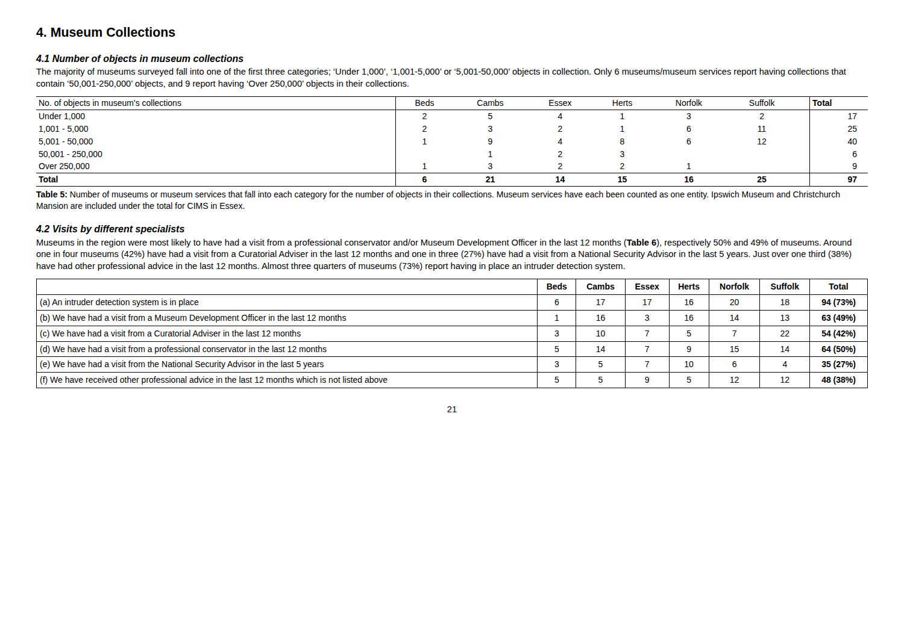4. Museum Collections
4.1 Number of objects in museum collections
The majority of museums surveyed fall into one of the first three categories; ‘Under 1,000’, ‘1,001-5,000’ or ‘5,001-50,000’ objects in collection. Only 6 museums/museum services report having collections that contain ‘50,001-250,000’ objects, and 9 report having ‘Over 250,000’ objects in their collections.
| No. of objects in museum's collections | | Beds | Cambs | Essex | Herts | Norfolk | Suffolk | | Total |
| Under 1,000 | | 2 | 5 | 4 | 1 | 3 | 2 | | 17 |
| 1,001 - 5,000 | | 2 | 3 | 2 | 1 | 6 | 11 | | 25 |
| 5,001 - 50,000 | | 1 | 9 | 4 | 8 | 6 | 12 | | 40 |
| 50,001 - 250,000 | | | 1 | 2 | 3 | | | | 6 |
| Over 250,000 | | 1 | 3 | 2 | 2 | 1 | | | 9 |
| Total | | 6 | 21 | 14 | 15 | 16 | 25 | | 97 |
Table 5: Number of museums or museum services that fall into each category for the number of objects in their collections. Museum services have each been counted as one entity. Ipswich Museum and Christchurch Mansion are included under the total for CIMS in Essex.
4.2 Visits by different specialists
Museums in the region were most likely to have had a visit from a professional conservator and/or Museum Development Officer in the last 12 months (Table 6), respectively 50% and 49% of museums. Around one in four museums (42%) have had a visit from a Curatorial Adviser in the last 12 months and one in three (27%) have had a visit from a National Security Advisor in the last 5 years. Just over one third (38%) have had other professional advice in the last 12 months. Almost three quarters of museums (73%) report having in place an intruder detection system.
| | Beds | Cambs | Essex | Herts | Norfolk | Suffolk | Total |
| --- | --- | --- | --- | --- | --- | --- | --- |
| (a) An intruder detection system is in place | 6 | 17 | 17 | 16 | 20 | 18 | 94 (73%) |
| (b) We have had a visit from a Museum Development Officer in the last 12 months | 1 | 16 | 3 | 16 | 14 | 13 | 63 (49%) |
| (c) We have had a visit from a Curatorial Adviser in the last 12 months | 3 | 10 | 7 | 5 | 7 | 22 | 54 (42%) |
| (d) We have had a visit from a professional conservator in the last 12 months | 5 | 14 | 7 | 9 | 15 | 14 | 64 (50%) |
| (e) We have had a visit from the National Security Advisor in the last 5 years | 3 | 5 | 7 | 10 | 6 | 4 | 35 (27%) |
| (f) We have received other professional advice in the last 12 months which is not listed above | 5 | 5 | 9 | 5 | 12 | 12 | 48 (38%) |
21